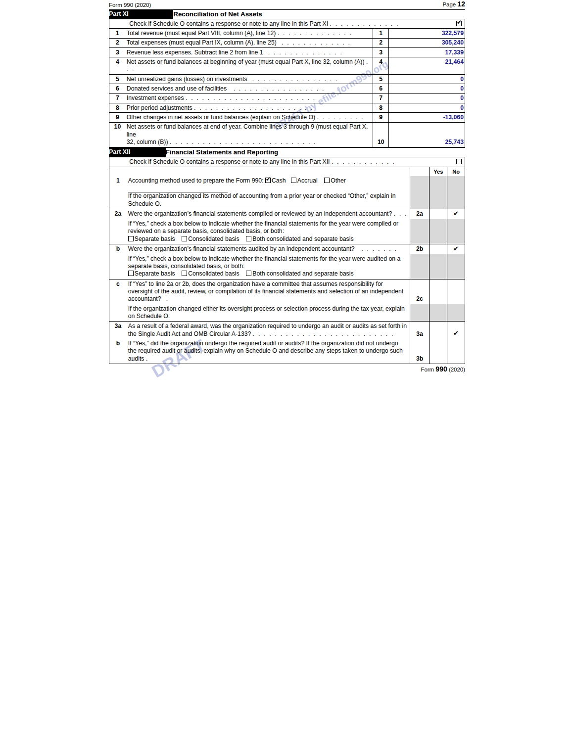DRAFT by efile.form990.org
DRAFT
Form 990 (2020)
Page 12
| Part XI | Reconciliation of Net Assets |
| Check if Schedule O contains a response or note to any line in this Part XI . . . . . . . . . . . . . | |
| 1 | Total revenue (must equal Part VIII, column (A), line 12) . . . . . . . . . . . . . . | 1 | 322,579 |
| 2 | Total expenses (must equal Part IX, column (A), line 25) . . . . . . . . . . . . . | 2 | 305,240 |
| 3 | Revenue less expenses. Subtract line 2 from line 1 . . . . . . . . . . . . . . | 3 | 17,339 |
| 4 | Net assets or fund balances at beginning of year (must equal Part X, line 32, column (A)) . . . | 4 | 21,464 |
| 5 | Net unrealized gains (losses) on investments . . . . . . . . . . . . . . . . | 5 | 0 |
| 6 | Donated services and use of facilities . . . . . . . . . . . . . . . . . | 6 | 0 |
| 7 | Investment expenses . . . . . . . . . . . . . . . . . . . . . . . . | 7 | 0 |
| 8 | Prior period adjustments . . . . . . . . . . . . . . . . . . . . . . | 8 | 0 |
| 9 | Other changes in net assets or fund balances (explain on Schedule O) . . . . . . . . . | 9 | -13,060 |
| 10 | Net assets or fund balances at end of year. Combine lines 3 through 9 (must equal Part X, line 32, column (B)) . . . . . . . . . . . . . . . . . . . . . . . . . . . | 10 | 25,743 |
| Part XII | Financial Statements and Reporting |
| Check if Schedule O contains a response or note to any line in this Part XII . . . . . . . . . . . . | |
| | | | Yes | No |
| 1 | Accounting method used to prepare the Form 990: Cash Accrual Other If the organization changed its method of accounting from a prior year or checked “Other,” explain in Schedule O. | | | |
| 2a | Were the organization’s financial statements compiled or reviewed by an independent accountant? . . . | 2a | | ✔ |
| | If “Yes,” check a box below to indicate whether the financial statements for the year were compiled or reviewed on a separate basis, consolidated basis, or both: Separate basis Consolidated basis Both consolidated and separate basis | | | |
| b | Were the organization’s financial statements audited by an independent accountant? . . . . . . . | 2b | | ✔ |
| | If “Yes,” check a box below to indicate whether the financial statements for the year were audited on a separate basis, consolidated basis, or both: Separate basis Consolidated basis Both consolidated and separate basis | | | |
| c | If “Yes” to line 2a or 2b, does the organization have a committee that assumes responsibility for oversight of the audit, review, or compilation of its financial statements and selection of an independent accountant? . | 2c | | |
| | If the organization changed either its oversight process or selection process during the tax year, explain on Schedule O. | | | |
| 3a | As a result of a federal award, was the organization required to undergo an audit or audits as set forth in the Single Audit Act and OMB Circular A-133? . . . . . . . . . . . . . . . . . . . . . . . . . . | 3a | | ✔ |
| b | If “Yes,” did the organization undergo the required audit or audits? If the organization did not undergo the required audit or audits, explain why on Schedule O and describe any steps taken to undergo such audits . | 3b | | |
Form 990 (2020)